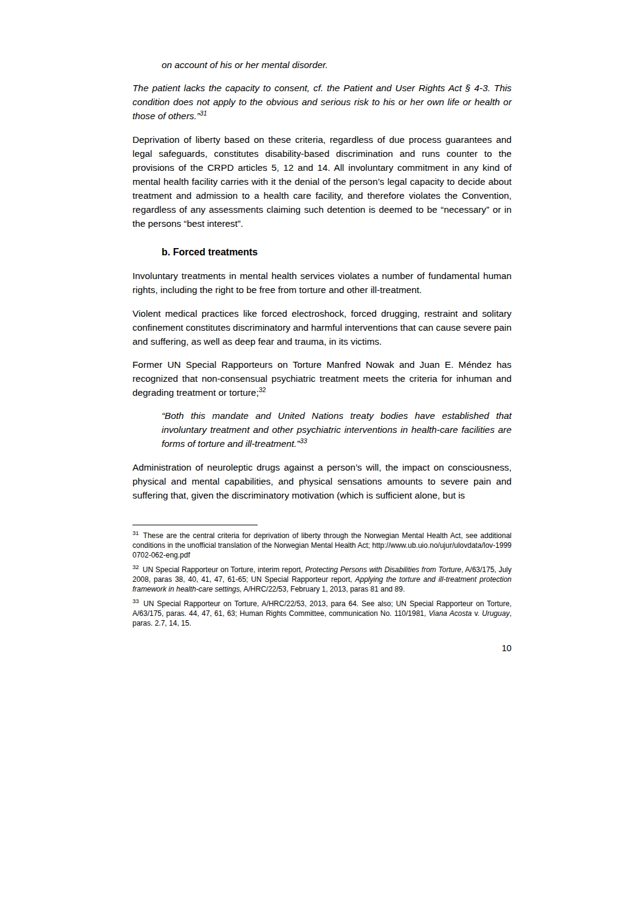on account of his or her mental disorder.
The patient lacks the capacity to consent, cf. the Patient and User Rights Act § 4-3. This condition does not apply to the obvious and serious risk to his or her own life or health or those of others.”31
Deprivation of liberty based on these criteria, regardless of due process guarantees and legal safeguards, constitutes disability-based discrimination and runs counter to the provisions of the CRPD articles 5, 12 and 14. All involuntary commitment in any kind of mental health facility carries with it the denial of the person’s legal capacity to decide about treatment and admission to a health care facility, and therefore violates the Convention, regardless of any assessments claiming such detention is deemed to be “necessary” or in the persons “best interest”.
b. Forced treatments
Involuntary treatments in mental health services violates a number of fundamental human rights, including the right to be free from torture and other ill-treatment.
Violent medical practices like forced electroshock, forced drugging, restraint and solitary confinement constitutes discriminatory and harmful interventions that can cause severe pain and suffering, as well as deep fear and trauma, in its victims.
Former UN Special Rapporteurs on Torture Manfred Nowak and Juan E. Méndez has recognized that non-consensual psychiatric treatment meets the criteria for inhuman and degrading treatment or torture;32
“Both this mandate and United Nations treaty bodies have established that involuntary treatment and other psychiatric interventions in health-care facilities are forms of torture and ill-treatment.”33
Administration of neuroleptic drugs against a person’s will, the impact on consciousness, physical and mental capabilities, and physical sensations amounts to severe pain and suffering that, given the discriminatory motivation (which is sufficient alone, but is
31 These are the central criteria for deprivation of liberty through the Norwegian Mental Health Act, see additional conditions in the unofficial translation of the Norwegian Mental Health Act; http://www.ub.uio.no/ujur/ulovdata/lov-19990702-062-eng.pdf
32 UN Special Rapporteur on Torture, interim report, Protecting Persons with Disabilities from Torture, A/63/175, July 2008, paras 38, 40, 41, 47, 61-65; UN Special Rapporteur report, Applying the torture and ill-treatment protection framework in health-care settings, A/HRC/22/53, February 1, 2013, paras 81 and 89.
33 UN Special Rapporteur on Torture, A/HRC/22/53, 2013, para 64. See also; UN Special Rapporteur on Torture, A/63/175, paras. 44, 47, 61, 63; Human Rights Committee, communication No. 110/1981, Viana Acosta v. Uruguay, paras. 2.7, 14, 15.
10